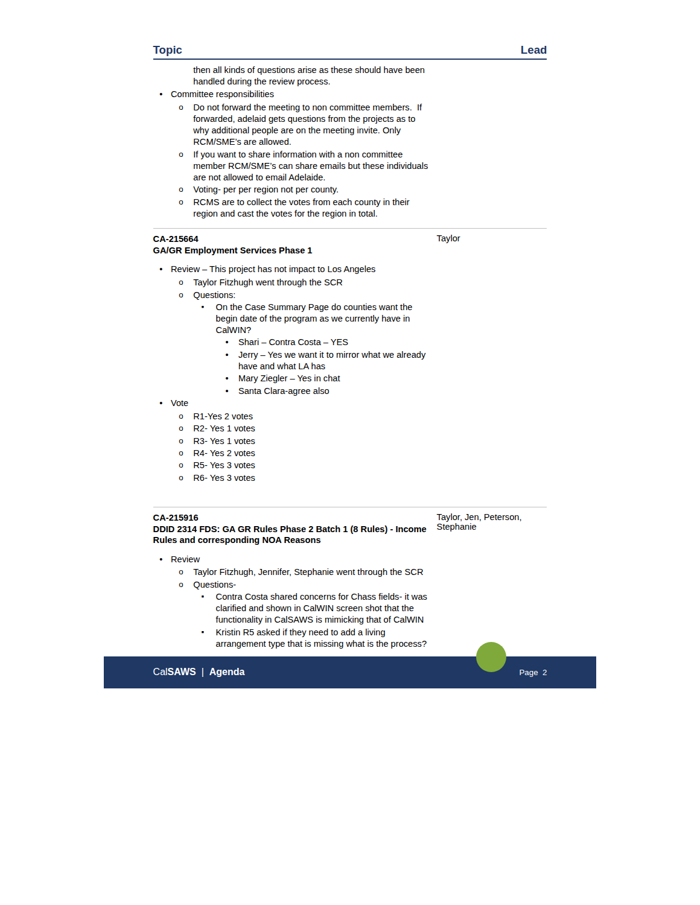Topic
Lead
then all kinds of questions arise as these should have been handled during the review process.
Committee responsibilities
Do not forward the meeting to non committee members. If forwarded, adelaid gets questions from the projects as to why additional people are on the meeting invite. Only RCM/SME’s are allowed.
If you want to share information with a non committee member RCM/SME’s can share emails but these individuals are not allowed to email Adelaide.
Voting- per per region not per county.
RCMS are to collect the votes from each county in their region and cast the votes for the region in total.
CA-215664
GA/GR Employment Services Phase 1
Review – This project has not impact to Los Angeles
Taylor Fitzhugh went through the SCR
Questions:
On the Case Summary Page do counties want the begin date of the program as we currently have in CalWIN?
Shari – Contra Costa – YES
Jerry – Yes we want it to mirror what we already have and what LA has
Mary Ziegler – Yes in chat
Santa Clara-agree also
Vote
R1-Yes 2 votes
R2- Yes 1 votes
R3- Yes 1 votes
R4- Yes 2 votes
R5- Yes 3 votes
R6- Yes 3 votes
Taylor
CA-215916
DDID 2314 FDS: GA GR Rules Phase 2 Batch 1 (8 Rules) - Income Rules and corresponding NOA Reasons
Review
Taylor Fitzhugh, Jennifer, Stephanie went through the SCR
Questions-
Contra Costa shared concerns for Chass fields- it was clarified and shown in CalWIN screen shot that the functionality in CalSAWS is mimicking that of CalWIN
Kristin R5 asked if they need to add a living arrangement type that is missing what is the process?
Taylor, Jen, Peterson, Stephanie
CalSAWS | Agenda
Page 2